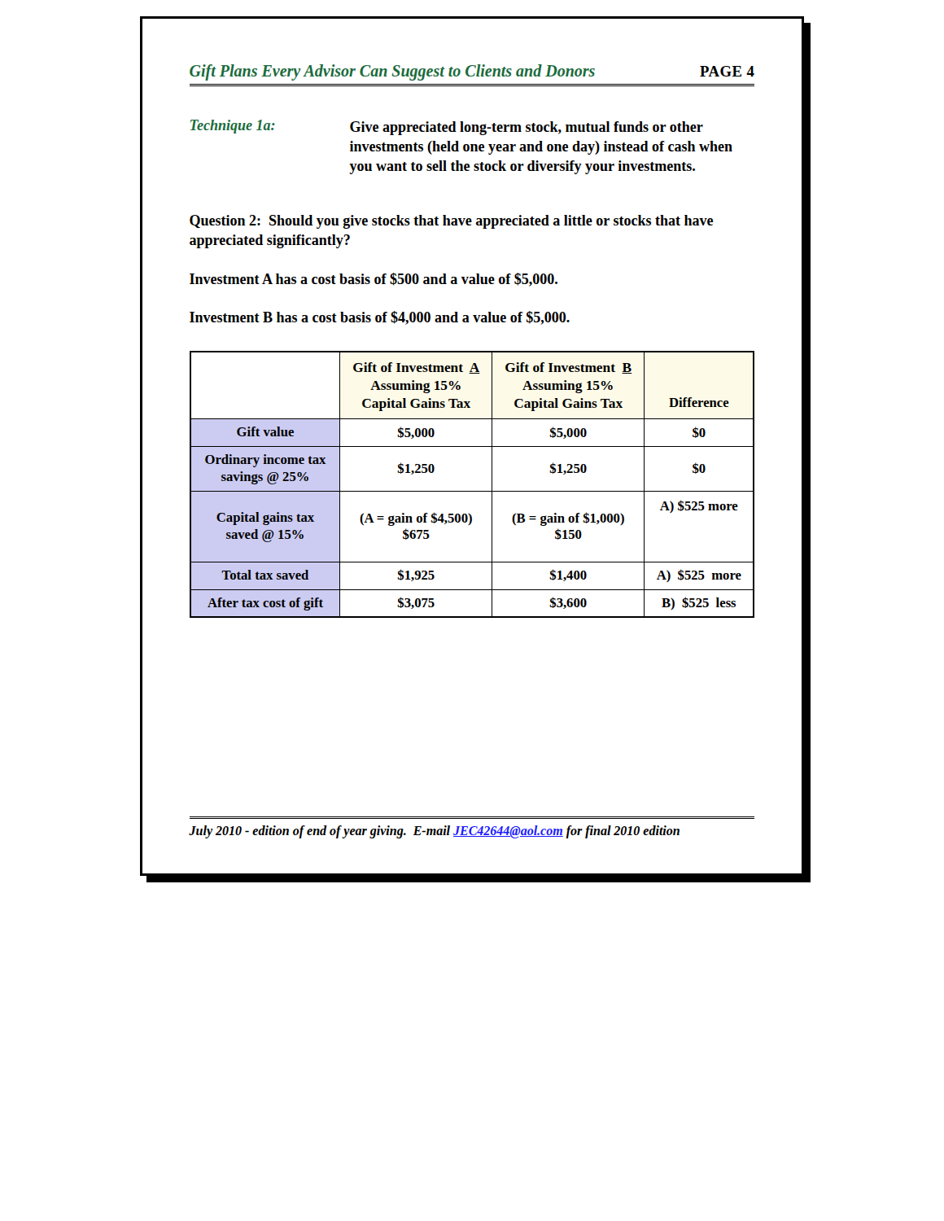Gift Plans Every Advisor Can Suggest to Clients and Donors PAGE 4
Technique 1a:
Give appreciated long-term stock, mutual funds or other investments (held one year and one day) instead of cash when you want to sell the stock or diversify your investments.
Question 2: Should you give stocks that have appreciated a little or stocks that have appreciated significantly?
Investment A has a cost basis of $500 and a value of $5,000.
Investment B has a cost basis of $4,000 and a value of $5,000.
| | Gift of Investment A Assuming 15% Capital Gains Tax | Gift of Investment B Assuming 15% Capital Gains Tax | Difference |
| --- | --- | --- | --- |
| Gift value | $5,000 | $5,000 | $0 |
| Ordinary income tax savings @ 25% | $1,250 | $1,250 | $0 |
| Capital gains tax saved @ 15% | (A = gain of $4,500) $675 | (B = gain of $1,000) $150 | A) $525 more |
| Total tax saved | $1,925 | $1,400 | A) $525 more |
| After tax cost of gift | $3,075 | $3,600 | B) $525 less |
July 2010 - edition of end of year giving. E-mail JEC42644@aol.com for final 2010 edition